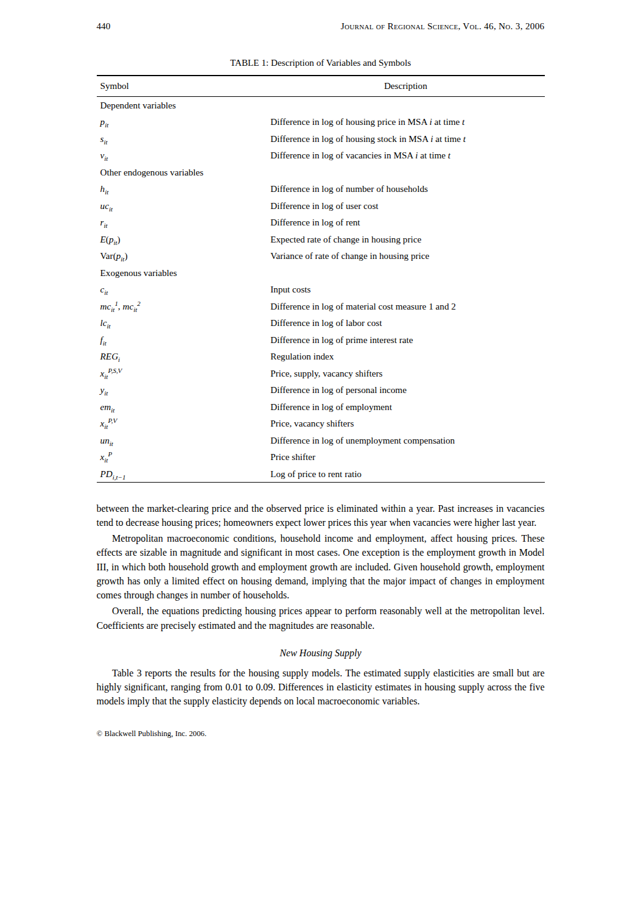440 Journal of Regional Science, Vol. 46, No. 3, 2006
TABLE 1: Description of Variables and Symbols
| Symbol | Description |
| --- | --- |
| Dependent variables | |
| p it | Difference in log of housing price in MSA i at time t |
| s it | Difference in log of housing stock in MSA i at time t |
| v it | Difference in log of vacancies in MSA i at time t |
| Other endogenous variables | |
| h it | Difference in log of number of households |
| uc it | Difference in log of user cost |
| r it | Difference in log of rent |
| E ( p it ) | Expected rate of change in housing price |
| Var( p it ) | Variance of rate of change in housing price |
| Exogenous variables | |
| c it | Input costs |
| mc it 1 , mc it 2 | Difference in log of material cost measure 1 and 2 |
| lc it | Difference in log of labor cost |
| f it | Difference in log of prime interest rate |
| REG i | Regulation index |
| x it P,S,V | Price, supply, vacancy shifters |
| y it | Difference in log of personal income |
| em it | Difference in log of employment |
| x it P,V | Price, vacancy shifters |
| un it | Difference in log of unemployment compensation |
| x it P | Price shifter |
| PD i,t−1 | Log of price to rent ratio |
between the market-clearing price and the observed price is eliminated within a year. Past increases in vacancies tend to decrease housing prices; homeowners expect lower prices this year when vacancies were higher last year.
Metropolitan macroeconomic conditions, household income and employment, affect housing prices. These effects are sizable in magnitude and significant in most cases. One exception is the employment growth in Model III, in which both household growth and employment growth are included. Given household growth, employment growth has only a limited effect on housing demand, implying that the major impact of changes in employment comes through changes in number of households.
Overall, the equations predicting housing prices appear to perform reasonably well at the metropolitan level. Coefficients are precisely estimated and the magnitudes are reasonable.
New Housing Supply
Table 3 reports the results for the housing supply models. The estimated supply elasticities are small but are highly significant, ranging from 0.01 to 0.09. Differences in elasticity estimates in housing supply across the five models imply that the supply elasticity depends on local macroeconomic variables.
© Blackwell Publishing, Inc. 2006.